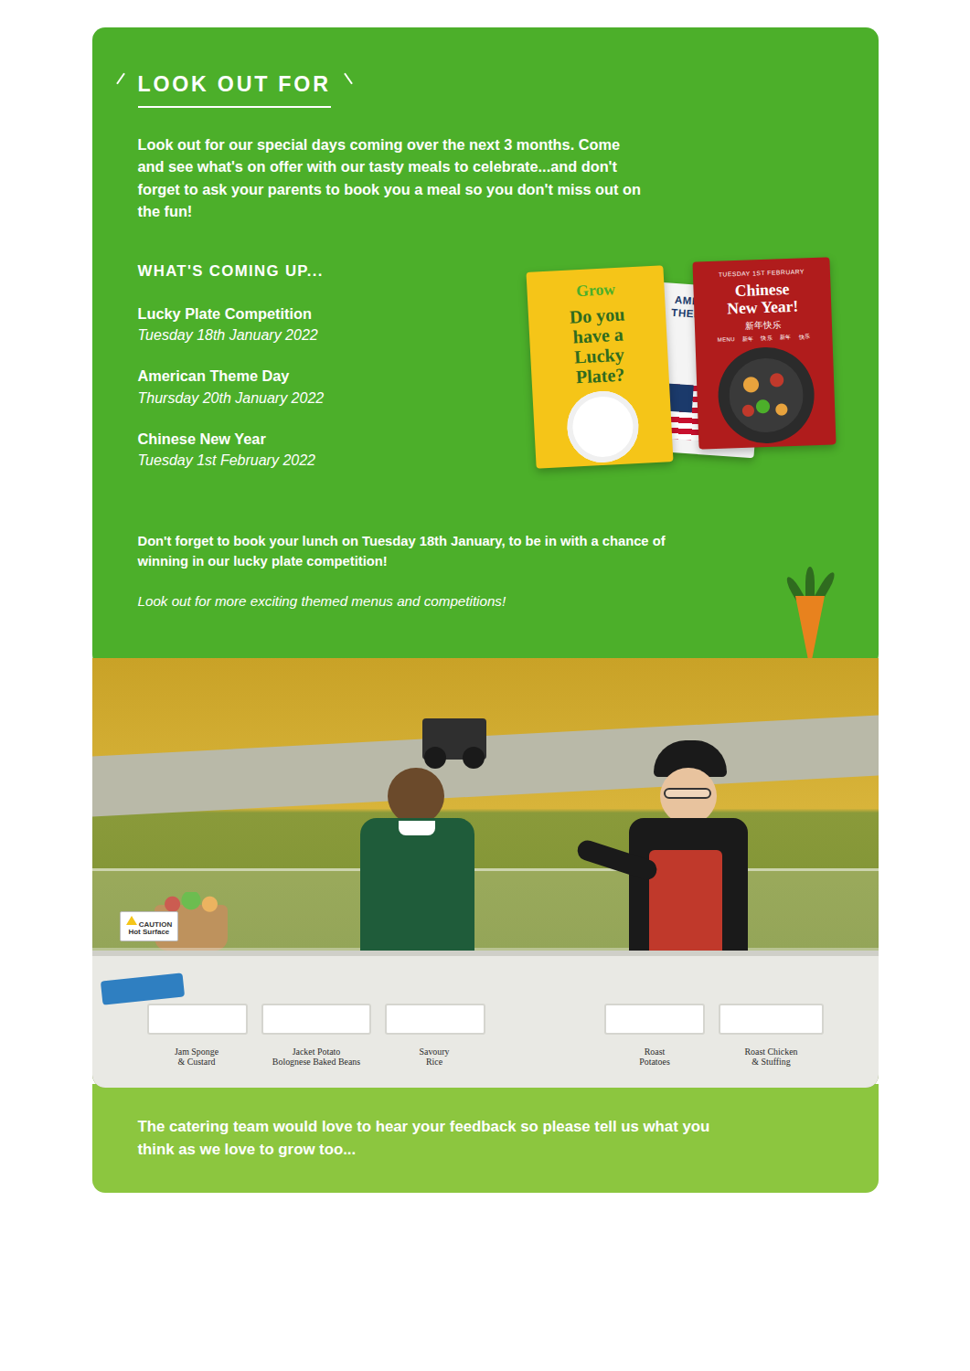Look out for
Look out for our special days coming over the next 3 months. Come and see what's on offer with our tasty meals to celebrate...and don't forget to ask your parents to book you a meal so you don't miss out on the fun!
What's coming up...
Lucky Plate Competition
Tuesday 18th January 2022
American Theme Day
Thursday 20th January 2022
Chinese New Year
Tuesday 1st February 2022
AMERICAN
THEME DAY
Grow
Do you
have a
Lucky
Plate?
Win a Grow Goodie Bag!
Watch out for the Lucky Plate Stickers,
to be our Lucky Winner
Grow
TUESDAY 1ST FEBRUARY
Chinese
New Year!
新年快乐
MENU 新年 快乐 新年 快乐
Grow
Don't forget to book your lunch on Tuesday 18th January, to be in with a chance of winning in our lucky plate competition!
Look out for more exciting themed menus and competitions!
CAUTION
Hot Surface
Jam Sponge
& Custard
Jacket Potato
Bolognese Baked Beans
Savoury
Rice
Roast
Potatoes
Roast Chicken
& Stuffing
The catering team would love to hear your feedback so please tell us what you think as we love to grow too...